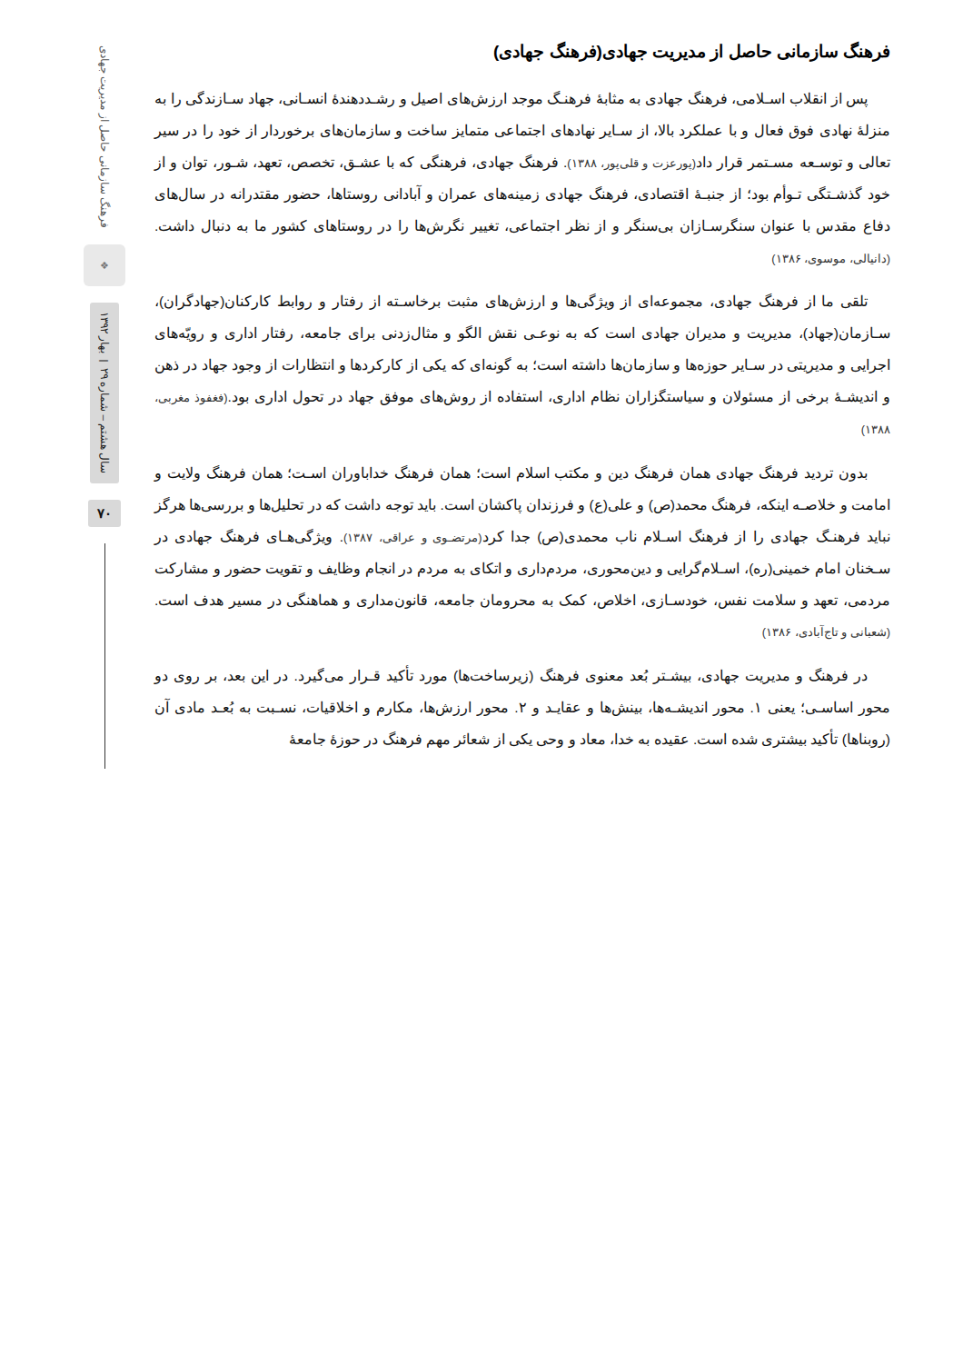فرهنگ سازمانی حاصل از مدیریت جهادی
❖
سال هشتم – شماره ۲۹ | بهار ۱۳۹۲
۷۰
فرهنگ سازمانی حاصل از مدیریت جهادی(فرهنگ جهادی)
پس از انقلاب اسـلامی، فرهنگ جهادی به مثابۀ فرهنـگ موجد ارزش‌های اصیل و رشـددهندۀ انسـانی، جهاد سـازندگی را به منزلۀ نهادی فوق فعال و با عملکرد بالا، از سـایر نهادهای اجتماعی متمایز ساخت و سازمان‌های برخوردار از خود را در سیر تعالی و توسـعه مسـتمر قرار داد(پورعزت و قلی‌پور، ۱۳۸۸). فرهنگ جهادی، فرهنگی که با عشـق، تخصص، تعهد، شـور، توان و از خود گذشـتگی تـوأم بود؛ از جنبـۀ اقتصادی، فرهنگ جهادی زمینه‌های عمران و آبادانی روستاها، حضور مقتدرانه در سال‌های دفاع مقدس با عنوان سنگرسـازان بی‌سنگر و از نظر اجتماعی، تغییر نگرش‌ها را در روستاهای کشور ما به دنبال داشت.(دانیالی، موسوی، ۱۳۸۶)
تلقی ما از فرهنگ جهادی، مجموعه‌ای از ویژگی‌ها و ارزش‌های مثبت برخاسـته از رفتار و روابط کارکنان(جهادگران)، سـازمان(جهاد)، مدیریت و مدیران جهادی است که به نوعـی نقش الگو و مثال‌زدنی برای جامعه، رفتار اداری و رویّه‌های اجرایی و مدیریتی در سـایر حوزه‌ها و سازمان‌ها داشته است؛ به گونه‌ای که یکی از کارکردها و انتظارات از وجود جهاد در ذهن و اندیشـۀ برخی از مسئولان و سیاستگزاران نظام اداری، استفاده از روش‌های موفق جهاد در تحول اداری بود.(فغفوذ مغربی، ۱۳۸۸)
بدون تردید فرهنگ جهادی همان فرهنگ دین و مکتب اسلام است؛ همان فرهنگ خداباوران اسـت؛ همان فرهنگ ولایت و امامت و خلاصـه اینکه، فرهنگ محمد(ص) و علی(ع) و فرزندان پاکشان است. باید توجه داشت که در تحلیل‌ها و بررسی‌ها هرگز نباید فرهنـگ جهادی را از فرهنگ اسـلام ناب محمدی(ص) جدا کرد(مرتضـوی و عراقی، ۱۳۸۷). ویژگی‌هـای فرهنگ جهادی در سـخنان امام خمینی(ره)، اسـلام‌گرایی و دین‌محوری، مردم‌داری و اتکای به مردم در انجام وظایف و تقویت حضور و مشارکت مردمی، تعهد و سلامت نفس، خودسـازی، اخلاص، کمک به محرومان جامعه، قانون‌مداری و هماهنگی در مسیر هدف است.(شعبانی و تاج‌آبادی، ۱۳۸۶)
در فرهنگ و مدیریت جهادی، بیشـتر بُعد معنوی فرهنگ (زیرساخت‌ها) مورد تأکید قـرار می‌گیرد. در این بعد، بر روی دو محور اساسـی؛ یعنی ۱. محور اندیشـه‌ها، بینش‌ها و عقایـد و ۲. محور ارزش‌ها، مکارم و اخلاقیات، نسـبت به بُعـد مادی آن (روبناها) تأکید بیشتری شده است. عقیده به خدا، معاد و وحی یکی از شعائر مهم فرهنگ در حوزۀ جامعۀ